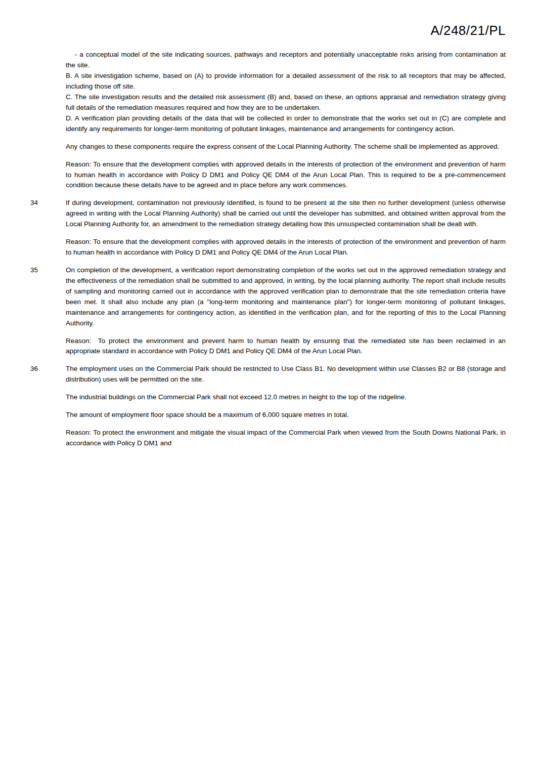A/248/21/PL
- a conceptual model of the site indicating sources, pathways and receptors and potentially unacceptable risks arising from contamination at the site.
B. A site investigation scheme, based on (A) to provide information for a detailed assessment of the risk to all receptors that may be affected, including those off site.
C. The site investigation results and the detailed risk assessment (B) and, based on these, an options appraisal and remediation strategy giving full details of the remediation measures required and how they are to be undertaken.
D. A verification plan providing details of the data that will be collected in order to demonstrate that the works set out in (C) are complete and identify any requirements for longer-term monitoring of pollutant linkages, maintenance and arrangements for contingency action.
Any changes to these components require the express consent of the Local Planning Authority. The scheme shall be implemented as approved.
Reason: To ensure that the development complies with approved details in the interests of protection of the environment and prevention of harm to human health in accordance with Policy D DM1 and Policy QE DM4 of the Arun Local Plan. This is required to be a pre-commencement condition because these details have to be agreed and in place before any work commences.
34
If during development, contamination not previously identified, is found to be present at the site then no further development (unless otherwise agreed in writing with the Local Planning Authority) shall be carried out until the developer has submitted, and obtained written approval from the Local Planning Authority for, an amendment to the remediation strategy detailing how this unsuspected contamination shall be dealt with.
Reason: To ensure that the development complies with approved details in the interests of protection of the environment and prevention of harm to human health in accordance with Policy D DM1 and Policy QE DM4 of the Arun Local Plan.
35
On completion of the development, a verification report demonstrating completion of the works set out in the approved remediation strategy and the effectiveness of the remediation shall be submitted to and approved, in writing, by the local planning authority. The report shall include results of sampling and monitoring carried out in accordance with the approved verification plan to demonstrate that the site remediation criteria have been met. It shall also include any plan (a "long-term monitoring and maintenance plan") for longer-term monitoring of pollutant linkages, maintenance and arrangements for contingency action, as identified in the verification plan, and for the reporting of this to the Local Planning Authority.
Reason: To protect the environment and prevent harm to human health by ensuring that the remediated site has been reclaimed in an appropriate standard in accordance with Policy D DM1 and Policy QE DM4 of the Arun Local Plan.
36
The employment uses on the Commercial Park should be restricted to Use Class B1. No development within use Classes B2 or B8 (storage and distribution) uses will be permitted on the site.
The industrial buildings on the Commercial Park shall not exceed 12.0 metres in height to the top of the ridgeline.
The amount of employment floor space should be a maximum of 6,000 square metres in total.
Reason: To protect the environment and mitigate the visual impact of the Commercial Park when viewed from the South Downs National Park, in accordance with Policy D DM1 and